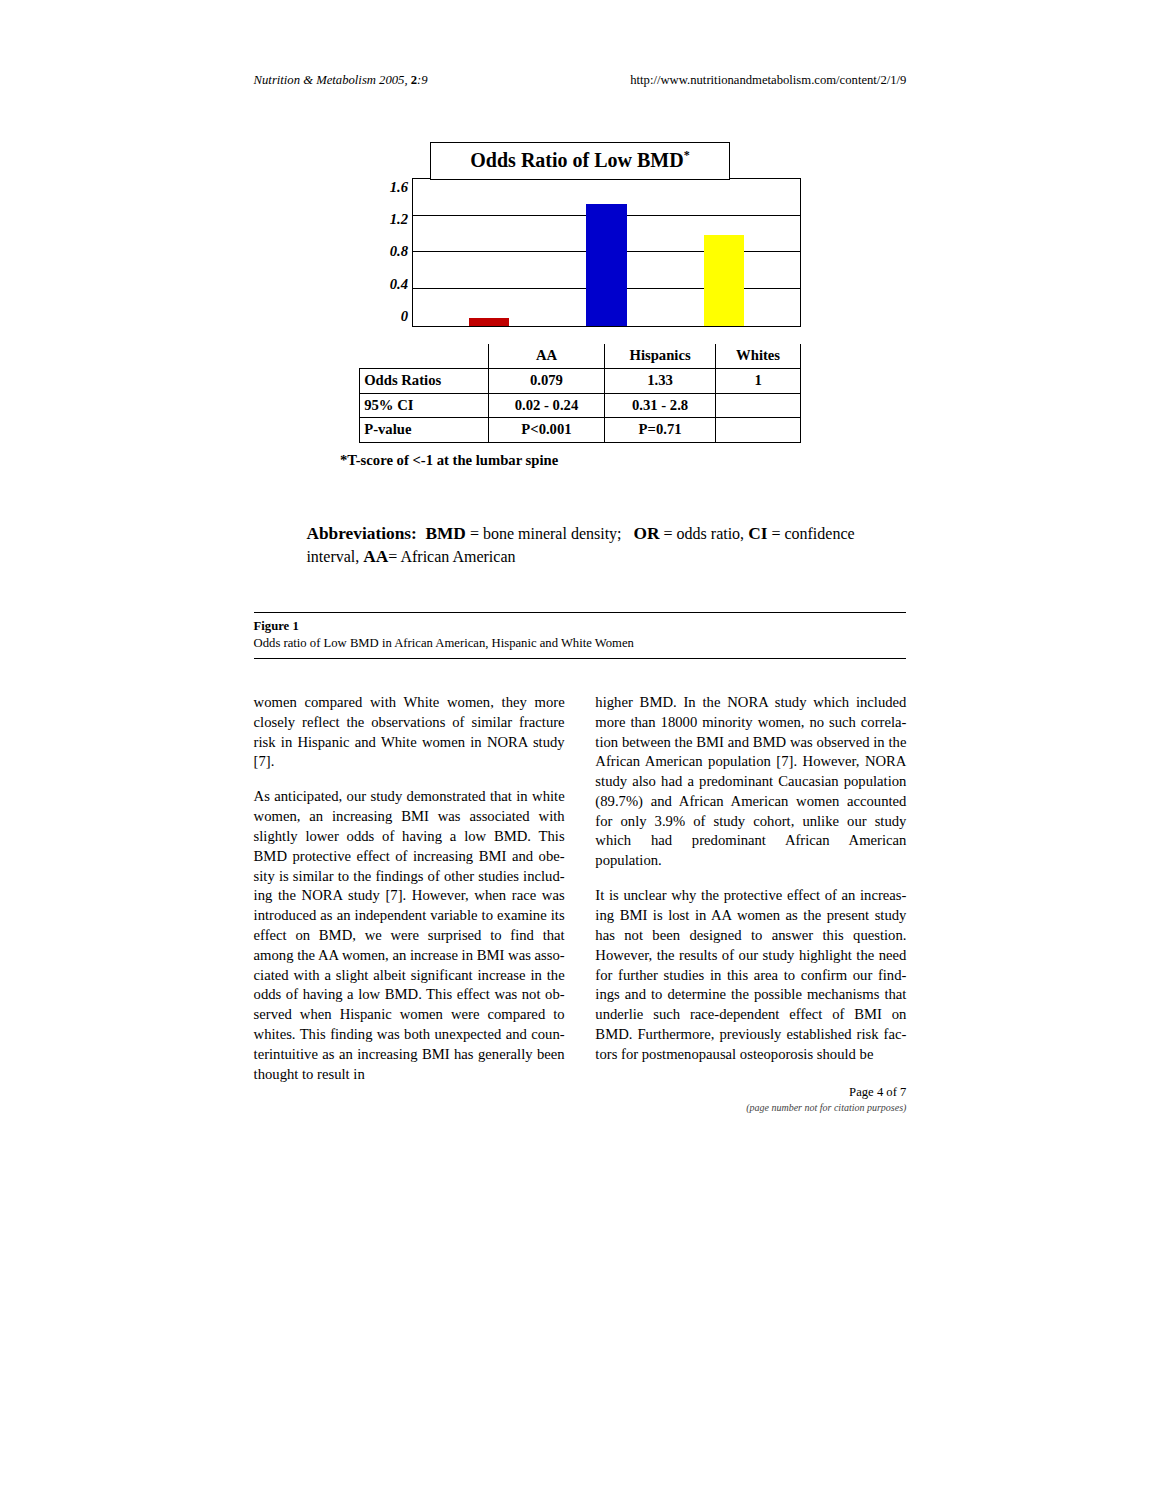Nutrition & Metabolism 2005, 2:9
http://www.nutritionandmetabolism.com/content/2/1/9
Odds Ratio of Low BMD*
1.6
1.2
0.8
0.4
0
| | AA | Hispanics | Whites |
| Odds Ratios | 0.079 | 1.33 | 1 |
| 95% CI | 0.02 - 0.24 | 0.31 - 2.8 | |
| P-value | P<0.001 | P=0.71 | |
*T-score of <-1 at the lumbar spine
Abbreviations: BMD = bone mineral density; OR = odds ratio, CI = confidence interval, AA= African American
Figure 1 Odds ratio of Low BMD in African American, Hispanic and White Women
women compared with White women, they more closely reflect the observations of similar fracture risk in Hispanic and White women in NORA study [7].
As anticipated, our study demonstrated that in white women, an increasing BMI was associated with slightly lower odds of having a low BMD. This BMD protective effect of increasing BMI and obesity is similar to the findings of other studies including the NORA study [7]. However, when race was introduced as an independent variable to examine its effect on BMD, we were surprised to find that among the AA women, an increase in BMI was associated with a slight albeit significant increase in the odds of having a low BMD. This effect was not observed when Hispanic women were compared to whites. This finding was both unexpected and counterintuitive as an increasing BMI has generally been thought to result in
higher BMD. In the NORA study which included more than 18000 minority women, no such correlation between the BMI and BMD was observed in the African American population [7]. However, NORA study also had a predominant Caucasian population (89.7%) and African American women accounted for only 3.9% of study cohort, unlike our study which had predominant African American population.
It is unclear why the protective effect of an increasing BMI is lost in AA women as the present study has not been designed to answer this question. However, the results of our study highlight the need for further studies in this area to confirm our findings and to determine the possible mechanisms that underlie such race-dependent effect of BMI on BMD. Furthermore, previously established risk factors for postmenopausal osteoporosis should be
Page 4 of 7
(page number not for citation purposes)